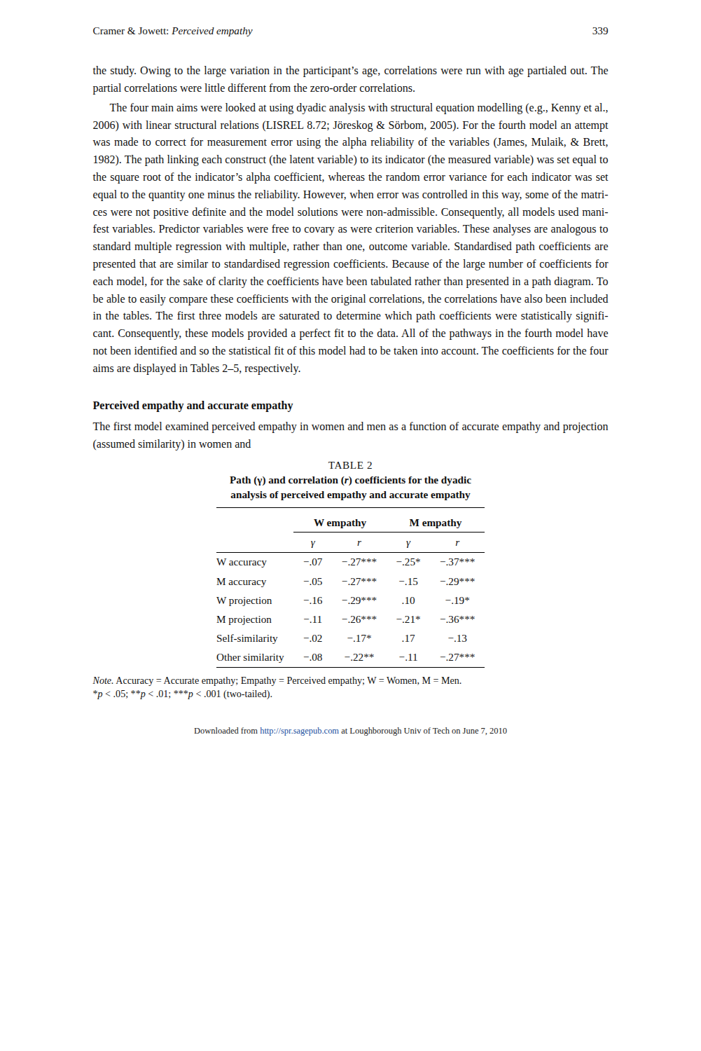Cramer & Jowett: Perceived empathy 339
the study. Owing to the large variation in the participant’s age, correlations were run with age partialed out. The partial correlations were little different from the zero-order correlations.
The four main aims were looked at using dyadic analysis with structural equation modelling (e.g., Kenny et al., 2006) with linear structural relations (LISREL 8.72; Jöreskog & Sörbom, 2005). For the fourth model an attempt was made to correct for measurement error using the alpha reliability of the variables (James, Mulaik, & Brett, 1982). The path linking each construct (the latent variable) to its indicator (the measured variable) was set equal to the square root of the indicator’s alpha coefficient, whereas the random error variance for each indicator was set equal to the quantity one minus the reliability. However, when error was controlled in this way, some of the matrices were not positive definite and the model solutions were non-admissible. Consequently, all models used manifest variables. Predictor variables were free to covary as were criterion variables. These analyses are analogous to standard multiple regression with multiple, rather than one, outcome variable. Standardised path coefficients are presented that are similar to standardised regression coefficients. Because of the large number of coefficients for each model, for the sake of clarity the coefficients have been tabulated rather than presented in a path diagram. To be able to easily compare these coefficients with the original correlations, the correlations have also been included in the tables. The first three models are saturated to determine which path coefficients were statistically significant. Consequently, these models provided a perfect fit to the data. All of the pathways in the fourth model have not been identified and so the statistical fit of this model had to be taken into account. The coefficients for the four aims are displayed in Tables 2–5, respectively.
Perceived empathy and accurate empathy
The first model examined perceived empathy in women and men as a function of accurate empathy and projection (assumed similarity) in women and
TABLE 2 Path (γ) and correlation ( r ) coefficients for the dyadic analysis of perceived empathy and accurate empathy
| | W empathy | M empathy |
| --- | --- | --- |
| | γ | r | γ | r |
| W accuracy | −.07 | −.27*** | −.25* | −.37*** |
| M accuracy | −.05 | −.27*** | −.15 | −.29*** |
| W projection | −.16 | −.29*** | .10 | −.19* |
| M projection | −.11 | −.26*** | −.21* | −.36*** |
| Self-similarity | −.02 | −.17* | .17 | −.13 |
| Other similarity | −.08 | −.22** | −.11 | −.27*** |
Note. Accuracy = Accurate empathy; Empathy = Perceived empathy; W = Women, M = Men.
*p < .05; **p < .01; ***p < .001 (two-tailed).
Downloaded from http://spr.sagepub.com at Loughborough Univ of Tech on June 7, 2010